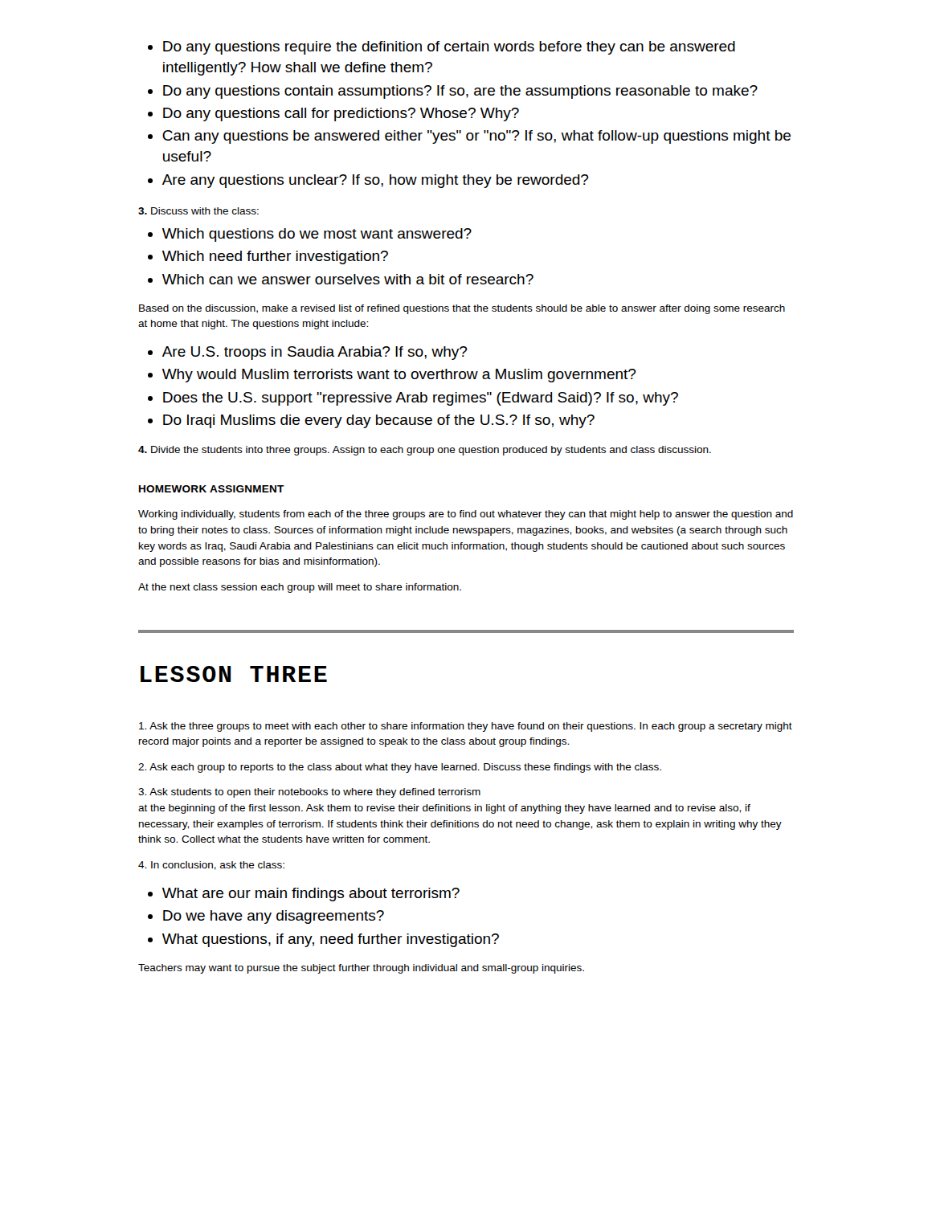Do any questions require the definition of certain words before they can be answered intelligently? How shall we define them?
Do any questions contain assumptions? If so, are the assumptions reasonable to make?
Do any questions call for predictions? Whose? Why?
Can any questions be answered either "yes" or "no"? If so, what follow-up questions might be useful?
Are any questions unclear? If so, how might they be reworded?
3. Discuss with the class:
Which questions do we most want answered?
Which need further investigation?
Which can we answer ourselves with a bit of research?
Based on the discussion, make a revised list of refined questions that the students should be able to answer after doing some research at home that night. The questions might include:
Are U.S. troops in Saudia Arabia? If so, why?
Why would Muslim terrorists want to overthrow a Muslim government?
Does the U.S. support "repressive Arab regimes" (Edward Said)? If so, why?
Do Iraqi Muslims die every day because of the U.S.? If so, why?
4. Divide the students into three groups. Assign to each group one question produced by students and class discussion.
HOMEWORK ASSIGNMENT
Working individually, students from each of the three groups are to find out whatever they can that might help to answer the question and to bring their notes to class. Sources of information might include newspapers, magazines, books, and websites (a search through such key words as Iraq, Saudi Arabia and Palestinians can elicit much information, though students should be cautioned about such sources and possible reasons for bias and misinformation).
At the next class session each group will meet to share information.
LESSON THREE
1. Ask the three groups to meet with each other to share information they have found on their questions. In each group a secretary might record major points and a reporter be assigned to speak to the class about group findings.
2. Ask each group to reports to the class about what they have learned. Discuss these findings with the class.
3. Ask students to open their notebooks to where they defined terrorism
at the beginning of the first lesson. Ask them to revise their definitions in light of anything they have learned and to revise also, if necessary, their examples of terrorism. If students think their definitions do not need to change, ask them to explain in writing why they think so. Collect what the students have written for comment.
4. In conclusion, ask the class:
What are our main findings about terrorism?
Do we have any disagreements?
What questions, if any, need further investigation?
Teachers may want to pursue the subject further through individual and small-group inquiries.